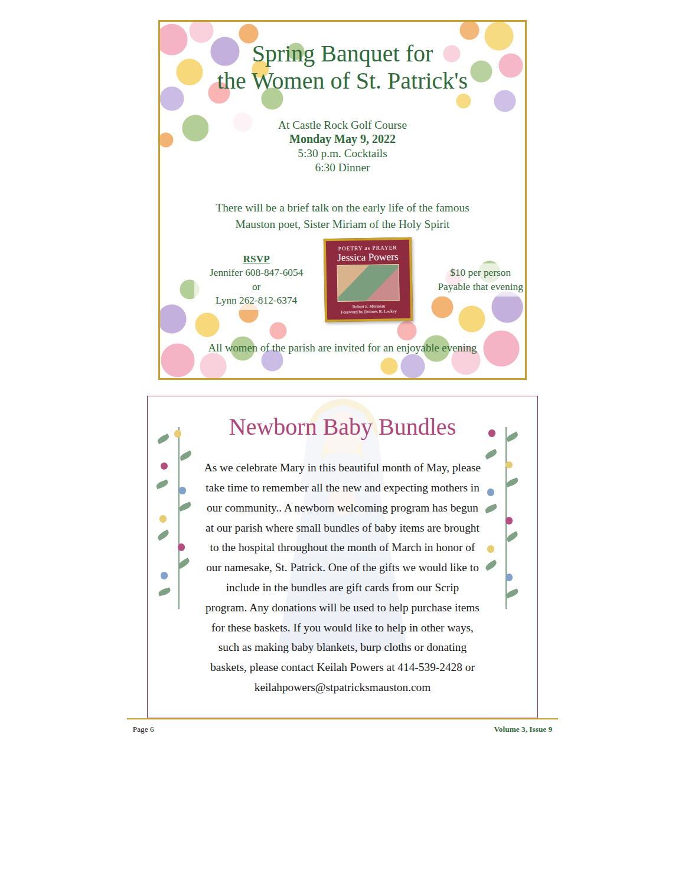Spring Banquet for
the Women of St. Patrick's
At Castle Rock Golf Course
Monday May 9, 2022
5:30 p.m. Cocktails
6:30 Dinner
There will be a brief talk on the early life of the famous Mauston poet, Sister Miriam of the Holy Spirit
RSVP Jennifer 608-847-6054
or
Lynn 262-812-6374
POETRY as PRAYER
Jessica Powers
Robert F. Morneau
Foreword by Dolores R. Leckey
$10 per person
Payable that evening
All women of the parish are invited for an enjoyable evening
Newborn Baby Bundles
As we celebrate Mary in this beautiful month of May, please take time to remember all the new and expecting mothers in our community.. A newborn welcoming program has begun at our parish where small bundles of baby items are brought to the hospital throughout the month of March in honor of our namesake, St. Patrick. One of the gifts we would like to include in the bundles are gift cards from our Scrip program. Any donations will be used to help purchase items for these baskets. If you would like to help in other ways, such as making baby blankets, burp cloths or donating baskets, please contact Keilah Powers at 414-539-2428 or keilahpowers@stpatricksmauston.com
Page 6 Volume 3, Issue 9